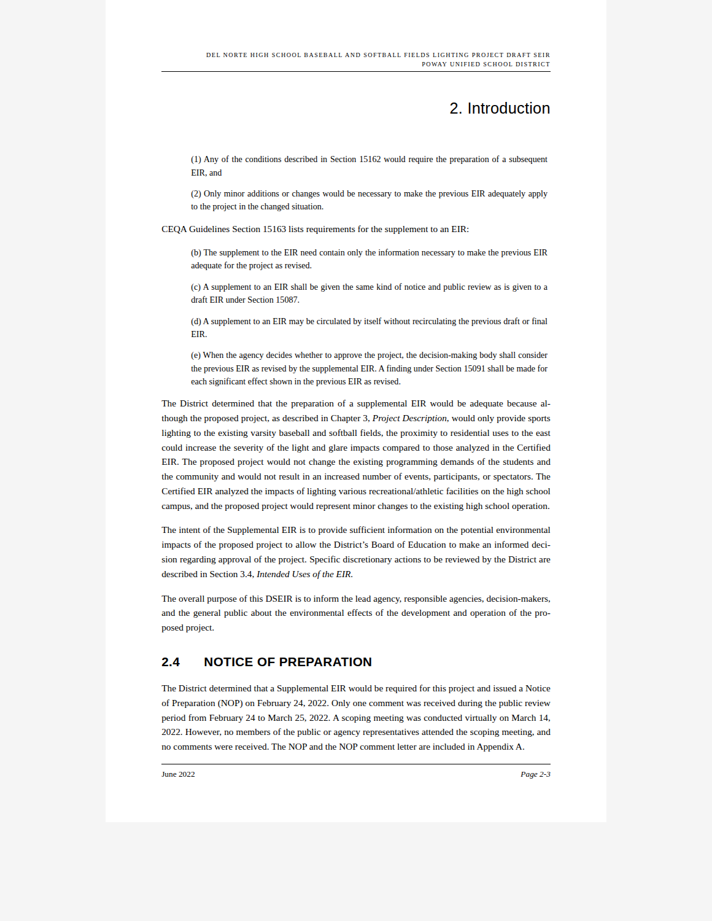Del Norte High School Baseball and Softball Fields Lighting Project Draft SEIR Poway Unified School District
2. Introduction
(1) Any of the conditions described in Section 15162 would require the preparation of a subsequent EIR, and
(2) Only minor additions or changes would be necessary to make the previous EIR adequately apply to the project in the changed situation.
CEQA Guidelines Section 15163 lists requirements for the supplement to an EIR:
(b) The supplement to the EIR need contain only the information necessary to make the previous EIR adequate for the project as revised.
(c) A supplement to an EIR shall be given the same kind of notice and public review as is given to a draft EIR under Section 15087.
(d) A supplement to an EIR may be circulated by itself without recirculating the previous draft or final EIR.
(e) When the agency decides whether to approve the project, the decision-making body shall consider the previous EIR as revised by the supplemental EIR. A finding under Section 15091 shall be made for each significant effect shown in the previous EIR as revised.
The District determined that the preparation of a supplemental EIR would be adequate because although the proposed project, as described in Chapter 3, Project Description, would only provide sports lighting to the existing varsity baseball and softball fields, the proximity to residential uses to the east could increase the severity of the light and glare impacts compared to those analyzed in the Certified EIR. The proposed project would not change the existing programming demands of the students and the community and would not result in an increased number of events, participants, or spectators. The Certified EIR analyzed the impacts of lighting various recreational/athletic facilities on the high school campus, and the proposed project would represent minor changes to the existing high school operation.
The intent of the Supplemental EIR is to provide sufficient information on the potential environmental impacts of the proposed project to allow the District’s Board of Education to make an informed decision regarding approval of the project. Specific discretionary actions to be reviewed by the District are described in Section 3.4, Intended Uses of the EIR.
The overall purpose of this DSEIR is to inform the lead agency, responsible agencies, decision-makers, and the general public about the environmental effects of the development and operation of the proposed project.
2.4 NOTICE OF PREPARATION
The District determined that a Supplemental EIR would be required for this project and issued a Notice of Preparation (NOP) on February 24, 2022. Only one comment was received during the public review period from February 24 to March 25, 2022. A scoping meeting was conducted virtually on March 14, 2022. However, no members of the public or agency representatives attended the scoping meeting, and no comments were received. The NOP and the NOP comment letter are included in Appendix A.
June 2022 Page 2-3